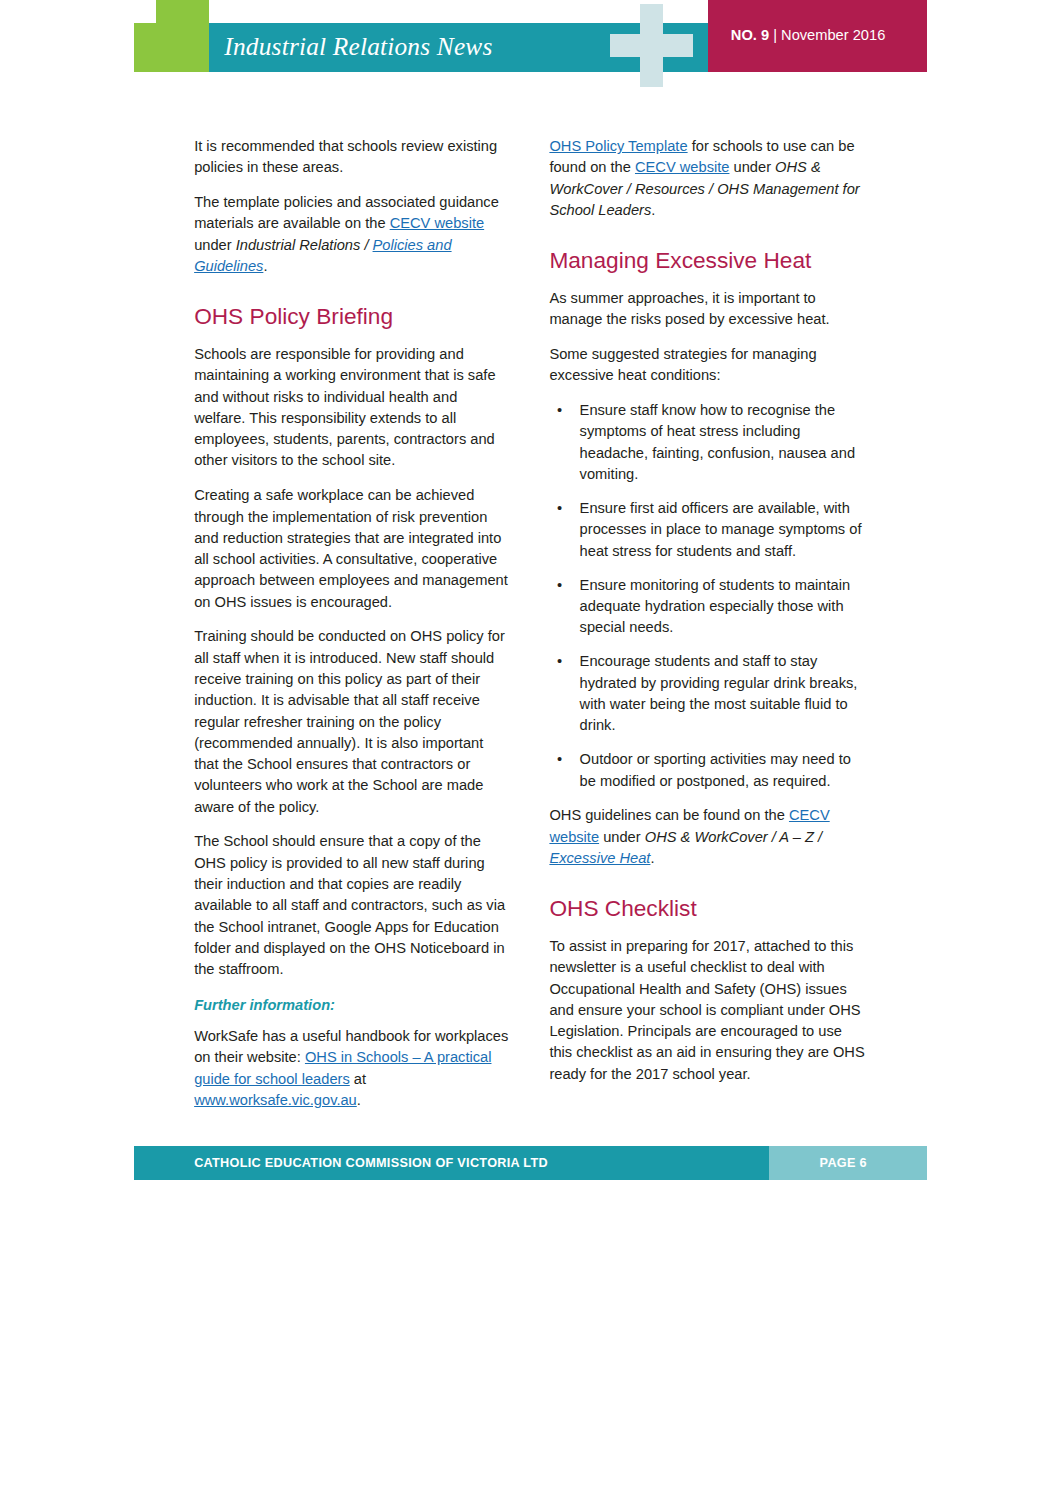Industrial Relations News
NO. 9 | November 2016
It is recommended that schools review existing policies in these areas.
The template policies and associated guidance materials are available on the CECV website under Industrial Relations / Policies and Guidelines.
OHS Policy Briefing
Schools are responsible for providing and maintaining a working environment that is safe and without risks to individual health and welfare. This responsibility extends to all employees, students, parents, contractors and other visitors to the school site.
Creating a safe workplace can be achieved through the implementation of risk prevention and reduction strategies that are integrated into all school activities. A consultative, cooperative approach between employees and management on OHS issues is encouraged.
Training should be conducted on OHS policy for all staff when it is introduced. New staff should receive training on this policy as part of their induction. It is advisable that all staff receive regular refresher training on the policy (recommended annually). It is also important that the School ensures that contractors or volunteers who work at the School are made aware of the policy.
The School should ensure that a copy of the OHS policy is provided to all new staff during their induction and that copies are readily available to all staff and contractors, such as via the School intranet, Google Apps for Education folder and displayed on the OHS Noticeboard in the staffroom.
Further information:
WorkSafe has a useful handbook for workplaces on their website: OHS in Schools – A practical guide for school leaders at www.worksafe.vic.gov.au.
OHS Policy Template for schools to use can be found on the CECV website under OHS & WorkCover / Resources / OHS Management for School Leaders.
Managing Excessive Heat
As summer approaches, it is important to manage the risks posed by excessive heat.
Some suggested strategies for managing excessive heat conditions:
Ensure staff know how to recognise the symptoms of heat stress including headache, fainting, confusion, nausea and vomiting.
Ensure first aid officers are available, with processes in place to manage symptoms of heat stress for students and staff.
Ensure monitoring of students to maintain adequate hydration especially those with special needs.
Encourage students and staff to stay hydrated by providing regular drink breaks, with water being the most suitable fluid to drink.
Outdoor or sporting activities may need to be modified or postponed, as required.
OHS guidelines can be found on the CECV website under OHS & WorkCover / A – Z / Excessive Heat.
OHS Checklist
To assist in preparing for 2017, attached to this newsletter is a useful checklist to deal with Occupational Health and Safety (OHS) issues and ensure your school is compliant under OHS Legislation. Principals are encouraged to use this checklist as an aid in ensuring they are OHS ready for the 2017 school year.
CATHOLIC EDUCATION COMMISSION OF VICTORIA LTD
PAGE 6